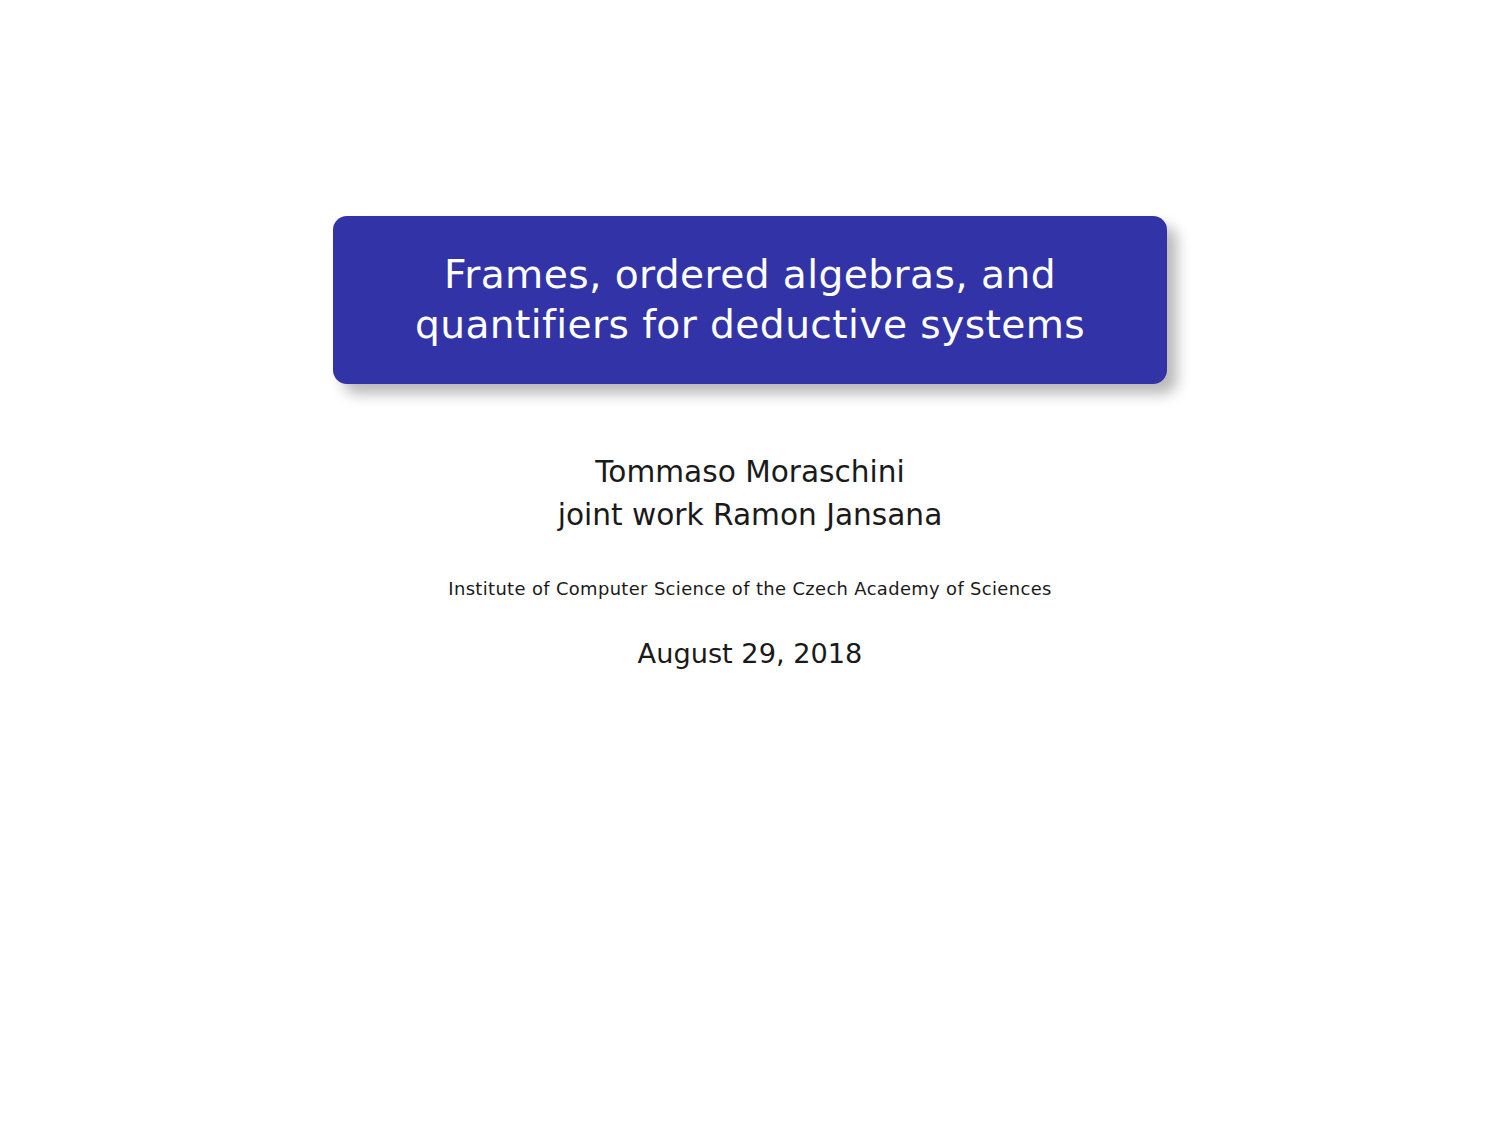Frames, ordered algebras, and quantifiers for deductive systems
Tommaso Moraschini
joint work Ramon Jansana
Institute of Computer Science of the Czech Academy of Sciences
August 29, 2018